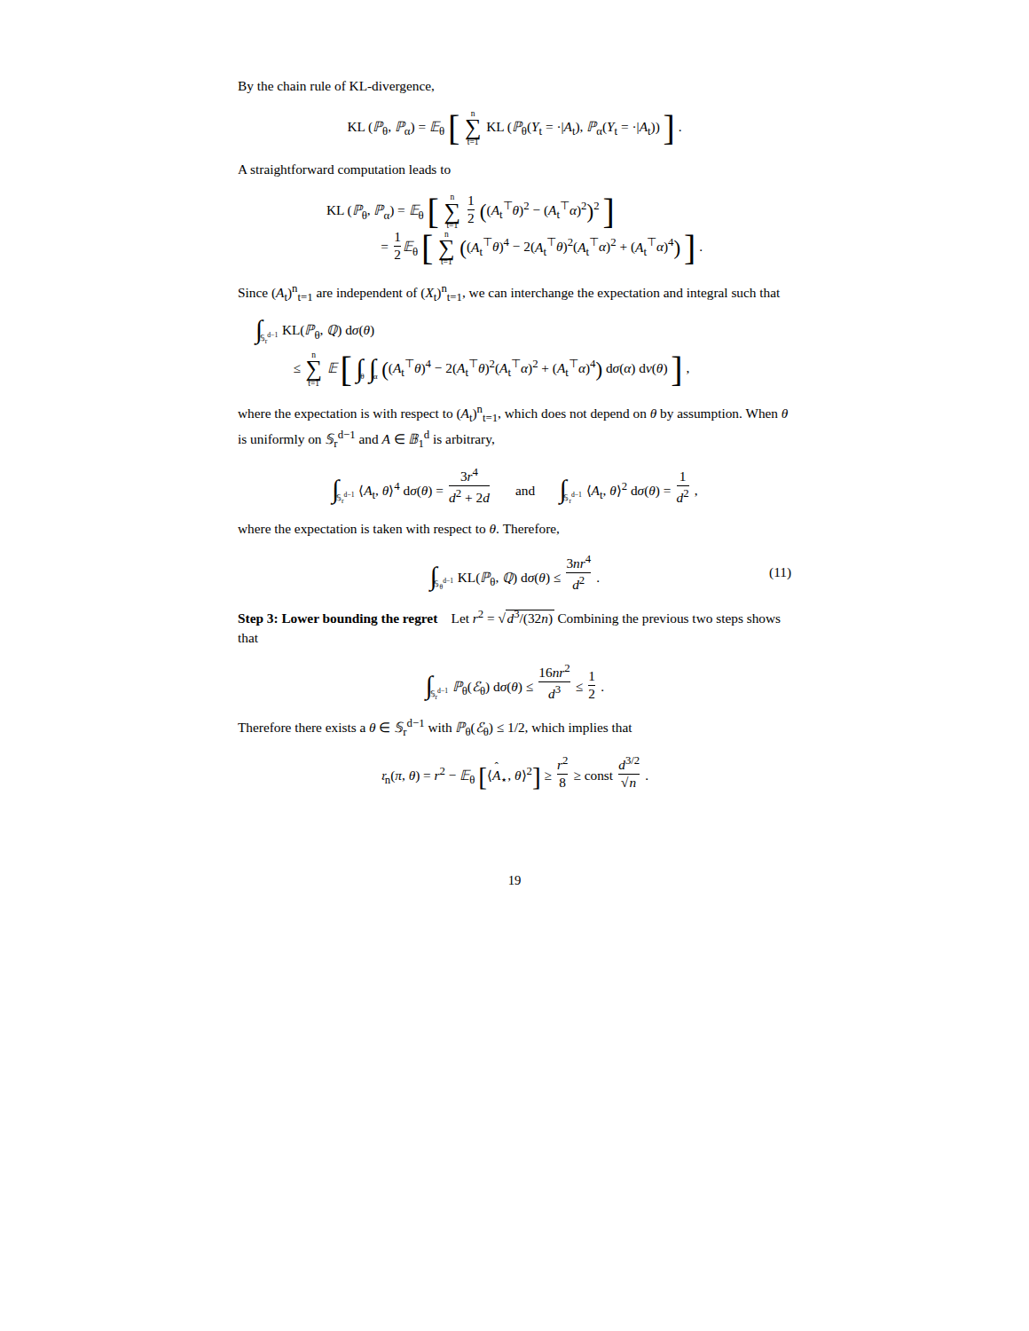By the chain rule of KL-divergence,
KL (ℙθ, ℙα) = 𝔼θ [ n∑t=1 KL (ℙθ(Yt = ·|At), ℙα(Yt = ·|At)) ] .
A straightforward computation leads to
KL (ℙθ, ℙα) = 𝔼θ [ n∑t=1 12 ((At⊤θ)2 − (At⊤α)2)2 ] = 12 𝔼θ [ n∑t=1 ((At⊤θ)4 − 2(At⊤θ)2(At⊤α)2 + (At⊤α)4) ] .
Since (At)nt=1 are independent of (Xt)nt=1, we can interchange the expectation and integral such that
∫𝕊rd−1 KL(ℙθ, ℚ) dσ(θ)
≤ n∑t=1 𝔼 [ ∫θ ∫α ((At⊤θ)4 − 2(At⊤θ)2(At⊤α)2 + (At⊤α)4) dσ(α) dν(θ) ] ,
where the expectation is with respect to (At)nt=1, which does not depend on θ by assumption. When θ is uniformly on 𝕊rd−1 and A ∈ 𝔹1d is arbitrary,
∫𝕊rd−1 ⟨At, θ⟩4 dσ(θ) = 3r4 d2 + 2d and ∫𝕊rd−1 ⟨At, θ⟩2 dσ(θ) = 1 d2 ,
where the expectation is taken with respect to θ. Therefore,
∫𝕊θd−1 KL(ℙθ, ℚ) dσ(θ) ≤ 3nr4 d2 . (11)
Step 3: Lower bounding the regret Let r2 = √d3/(32n) Combining the previous two steps shows that
∫𝕊rd−1 ℙθ(ℰθ) dσ(θ) ≤ 16nr2 d3 ≤ 12 .
Therefore there exists a θ ∈ 𝕊rd−1 with ℙθ(ℰθ) ≤ 1/2, which implies that
𝔯n(π, θ) = r2 − 𝔼θ [⟨̂A⋆, θ⟩2] ≥ r28 ≥ const d3/2√n .
19